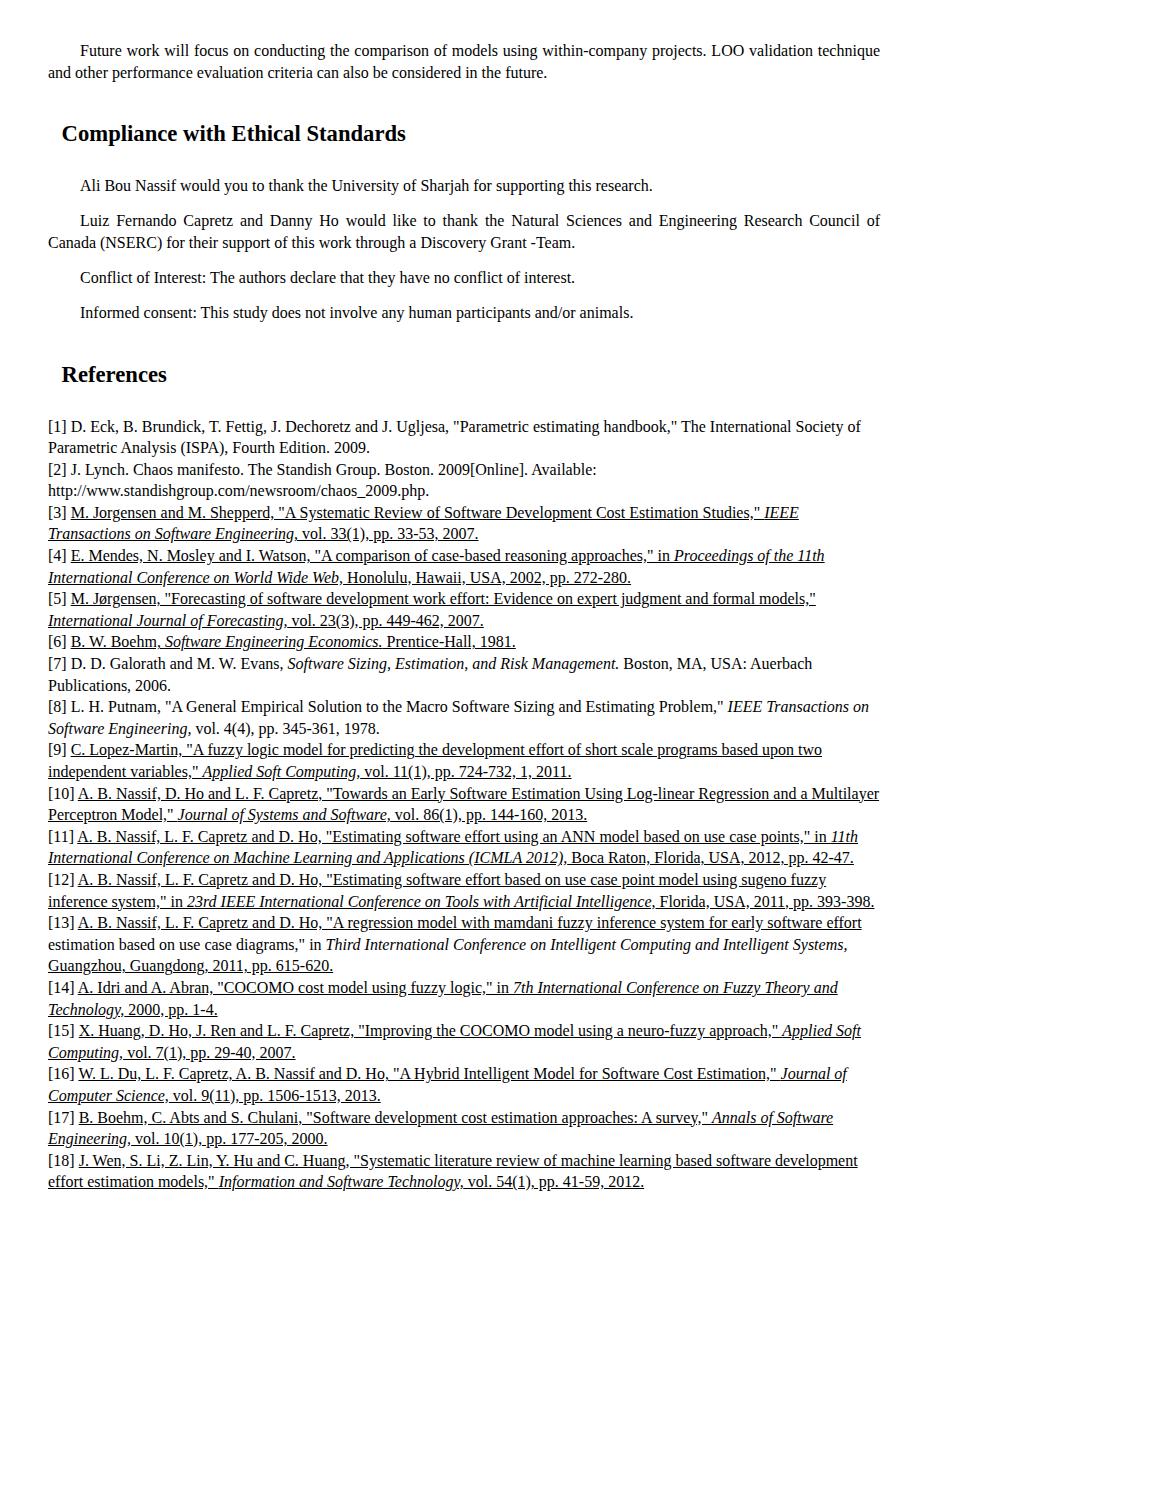Future work will focus on conducting the comparison of models using within-company projects. LOO validation technique and other performance evaluation criteria can also be considered in the future.
Compliance with Ethical Standards
Ali Bou Nassif would you to thank the University of Sharjah for supporting this research.
Luiz Fernando Capretz and Danny Ho would like to thank the Natural Sciences and Engineering Research Council of Canada (NSERC) for their support of this work through a Discovery Grant -Team.
Conflict of Interest: The authors declare that they have no conflict of interest.
Informed consent: This study does not involve any human participants and/or animals.
References
[1] D. Eck, B. Brundick, T. Fettig, J. Dechoretz and J. Ugljesa, "Parametric estimating handbook," The International Society of Parametric Analysis (ISPA), Fourth Edition. 2009.
[2] J. Lynch. Chaos manifesto. The Standish Group. Boston. 2009[Online]. Available:
http://www.standishgroup.com/newsroom/chaos_2009.php.
[3] M. Jorgensen and M. Shepperd, "A Systematic Review of Software Development Cost Estimation Studies," IEEE Transactions on Software Engineering, vol. 33(1), pp. 33-53, 2007.
[4] E. Mendes, N. Mosley and I. Watson, "A comparison of case-based reasoning approaches," in Proceedings of the 11th International Conference on World Wide Web, Honolulu, Hawaii, USA, 2002, pp. 272-280.
[5] M. Jørgensen, "Forecasting of software development work effort: Evidence on expert judgment and formal models," International Journal of Forecasting, vol. 23(3), pp. 449-462, 2007.
[6] B. W. Boehm, Software Engineering Economics. Prentice-Hall, 1981.
[7] D. D. Galorath and M. W. Evans, Software Sizing, Estimation, and Risk Management. Boston, MA, USA: Auerbach Publications, 2006.
[8] L. H. Putnam, "A General Empirical Solution to the Macro Software Sizing and Estimating Problem," IEEE Transactions on Software Engineering, vol. 4(4), pp. 345-361, 1978.
[9] C. Lopez-Martin, "A fuzzy logic model for predicting the development effort of short scale programs based upon two independent variables," Applied Soft Computing, vol. 11(1), pp. 724-732, 1, 2011.
[10] A. B. Nassif, D. Ho and L. F. Capretz, "Towards an Early Software Estimation Using Log-linear Regression and a Multilayer Perceptron Model," Journal of Systems and Software, vol. 86(1), pp. 144-160, 2013.
[11] A. B. Nassif, L. F. Capretz and D. Ho, "Estimating software effort using an ANN model based on use case points," in 11th International Conference on Machine Learning and Applications (ICMLA 2012), Boca Raton, Florida, USA, 2012, pp. 42-47.
[12] A. B. Nassif, L. F. Capretz and D. Ho, "Estimating software effort based on use case point model using sugeno fuzzy inference system," in 23rd IEEE International Conference on Tools with Artificial Intelligence, Florida, USA, 2011, pp. 393-398.
[13] A. B. Nassif, L. F. Capretz and D. Ho, "A regression model with mamdani fuzzy inference system for early software effort
estimation based on use case diagrams," in Third International Conference on Intelligent Computing and Intelligent Systems, Guangzhou, Guangdong, 2011, pp. 615-620.
[14] A. Idri and A. Abran, "COCOMO cost model using fuzzy logic," in 7th International Conference on Fuzzy Theory and Technology, 2000, pp. 1-4.
[15] X. Huang, D. Ho, J. Ren and L. F. Capretz, "Improving the COCOMO model using a neuro-fuzzy approach," Applied Soft Computing, vol. 7(1), pp. 29-40, 2007.
[16] W. L. Du, L. F. Capretz, A. B. Nassif and D. Ho, "A Hybrid Intelligent Model for Software Cost Estimation," Journal of Computer Science, vol. 9(11), pp. 1506-1513, 2013.
[17] B. Boehm, C. Abts and S. Chulani, "Software development cost estimation approaches: A survey," Annals of Software Engineering, vol. 10(1), pp. 177-205, 2000.
[18] J. Wen, S. Li, Z. Lin, Y. Hu and C. Huang, "Systematic literature review of machine learning based software development effort estimation models," Information and Software Technology, vol. 54(1), pp. 41-59, 2012.